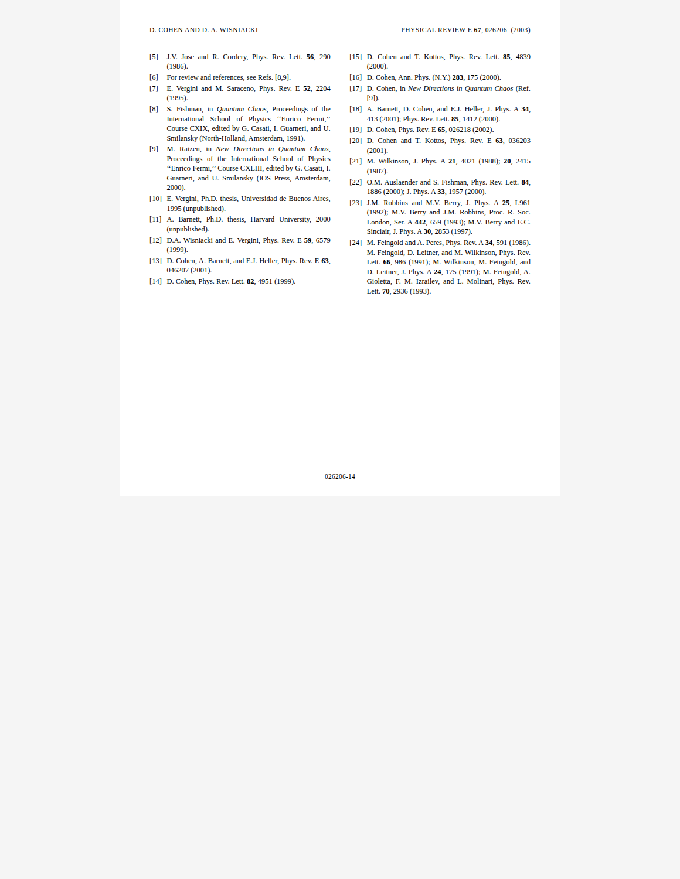D. Cohen and D. A. Wisniacki
Physical Review E 67, 026206 (2003)
[5] J.V. Jose and R. Cordery, Phys. Rev. Lett. 56, 290 (1986).
[6] For review and references, see Refs. [8,9].
[7] E. Vergini and M. Saraceno, Phys. Rev. E 52, 2204 (1995).
[8] S. Fishman, in Quantum Chaos, Proceedings of the International School of Physics ‘‘Enrico Fermi,’’ Course CXIX, edited by G. Casati, I. Guarneri, and U. Smilansky (North-Holland, Amsterdam, 1991).
[9] M. Raizen, in New Directions in Quantum Chaos, Proceedings of the International School of Physics ‘‘Enrico Fermi,’’ Course CXLIII, edited by G. Casati, I. Guarneri, and U. Smilansky (IOS Press, Amsterdam, 2000).
[10] E. Vergini, Ph.D. thesis, Universidad de Buenos Aires, 1995 (unpublished).
[11] A. Barnett, Ph.D. thesis, Harvard University, 2000 (unpublished).
[12] D.A. Wisniacki and E. Vergini, Phys. Rev. E 59, 6579 (1999).
[13] D. Cohen, A. Barnett, and E.J. Heller, Phys. Rev. E 63, 046207 (2001).
[14] D. Cohen, Phys. Rev. Lett. 82, 4951 (1999).
[15] D. Cohen and T. Kottos, Phys. Rev. Lett. 85, 4839 (2000).
[16] D. Cohen, Ann. Phys. (N.Y.) 283, 175 (2000).
[17] D. Cohen, in New Directions in Quantum Chaos (Ref. [9]).
[18] A. Barnett, D. Cohen, and E.J. Heller, J. Phys. A 34, 413 (2001); Phys. Rev. Lett. 85, 1412 (2000).
[19] D. Cohen, Phys. Rev. E 65, 026218 (2002).
[20] D. Cohen and T. Kottos, Phys. Rev. E 63, 036203 (2001).
[21] M. Wilkinson, J. Phys. A 21, 4021 (1988); 20, 2415 (1987).
[22] O.M. Auslaender and S. Fishman, Phys. Rev. Lett. 84, 1886 (2000); J. Phys. A 33, 1957 (2000).
[23] J.M. Robbins and M.V. Berry, J. Phys. A 25, L961 (1992); M.V. Berry and J.M. Robbins, Proc. R. Soc. London, Ser. A 442, 659 (1993); M.V. Berry and E.C. Sinclair, J. Phys. A 30, 2853 (1997).
[24] M. Feingold and A. Peres, Phys. Rev. A 34, 591 (1986). M. Feingold, D. Leitner, and M. Wilkinson, Phys. Rev. Lett. 66, 986 (1991); M. Wilkinson, M. Feingold, and D. Leitner, J. Phys. A 24, 175 (1991); M. Feingold, A. Gioletta, F. M. Izrailev, and L. Molinari, Phys. Rev. Lett. 70, 2936 (1993).
026206-14